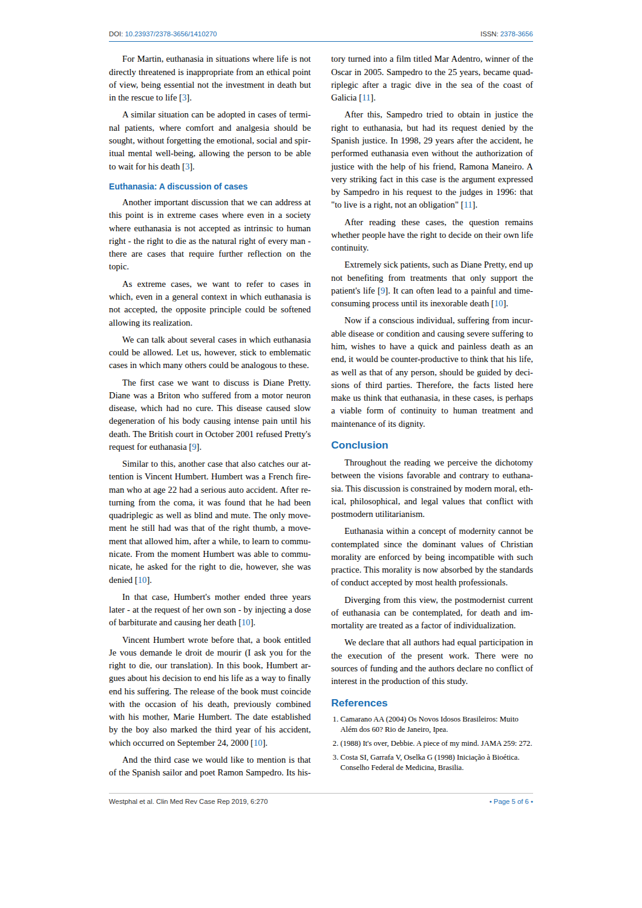DOI: 10.23937/2378-3656/1410270
ISSN: 2378-3656
For Martin, euthanasia in situations where life is not directly threatened is inappropriate from an ethical point of view, being essential not the investment in death but in the rescue to life [3].
A similar situation can be adopted in cases of terminal patients, where comfort and analgesia should be sought, without forgetting the emotional, social and spiritual mental well-being, allowing the person to be able to wait for his death [3].
Euthanasia: A discussion of cases
Another important discussion that we can address at this point is in extreme cases where even in a society where euthanasia is not accepted as intrinsic to human right - the right to die as the natural right of every man - there are cases that require further reflection on the topic.
As extreme cases, we want to refer to cases in which, even in a general context in which euthanasia is not accepted, the opposite principle could be softened allowing its realization.
We can talk about several cases in which euthanasia could be allowed. Let us, however, stick to emblematic cases in which many others could be analogous to these.
The first case we want to discuss is Diane Pretty. Diane was a Briton who suffered from a motor neuron disease, which had no cure. This disease caused slow degeneration of his body causing intense pain until his death. The British court in October 2001 refused Pretty's request for euthanasia [9].
Similar to this, another case that also catches our attention is Vincent Humbert. Humbert was a French fireman who at age 22 had a serious auto accident. After returning from the coma, it was found that he had been quadriplegic as well as blind and mute. The only movement he still had was that of the right thumb, a movement that allowed him, after a while, to learn to communicate. From the moment Humbert was able to communicate, he asked for the right to die, however, she was denied [10].
In that case, Humbert's mother ended three years later - at the request of her own son - by injecting a dose of barbiturate and causing her death [10].
Vincent Humbert wrote before that, a book entitled Je vous demande le droit de mourir (I ask you for the right to die, our translation). In this book, Humbert argues about his decision to end his life as a way to finally end his suffering. The release of the book must coincide with the occasion of his death, previously combined with his mother, Marie Humbert. The date established by the boy also marked the third year of his accident, which occurred on September 24, 2000 [10].
And the third case we would like to mention is that of the Spanish sailor and poet Ramon Sampedro. Its history turned into a film titled Mar Adentro, winner of the Oscar in 2005. Sampedro to the 25 years, became quadriplegic after a tragic dive in the sea of the coast of Galicia [11].
After this, Sampedro tried to obtain in justice the right to euthanasia, but had its request denied by the Spanish justice. In 1998, 29 years after the accident, he performed euthanasia even without the authorization of justice with the help of his friend, Ramona Maneiro. A very striking fact in this case is the argument expressed by Sampedro in his request to the judges in 1996: that "to live is a right, not an obligation" [11].
After reading these cases, the question remains whether people have the right to decide on their own life continuity.
Extremely sick patients, such as Diane Pretty, end up not benefiting from treatments that only support the patient's life [9]. It can often lead to a painful and time-consuming process until its inexorable death [10].
Now if a conscious individual, suffering from incurable disease or condition and causing severe suffering to him, wishes to have a quick and painless death as an end, it would be counter-productive to think that his life, as well as that of any person, should be guided by decisions of third parties. Therefore, the facts listed here make us think that euthanasia, in these cases, is perhaps a viable form of continuity to human treatment and maintenance of its dignity.
Conclusion
Throughout the reading we perceive the dichotomy between the visions favorable and contrary to euthanasia. This discussion is constrained by modern moral, ethical, philosophical, and legal values that conflict with postmodern utilitarianism.
Euthanasia within a concept of modernity cannot be contemplated since the dominant values of Christian morality are enforced by being incompatible with such practice. This morality is now absorbed by the standards of conduct accepted by most health professionals.
Diverging from this view, the postmodernist current of euthanasia can be contemplated, for death and immortality are treated as a factor of individualization.
We declare that all authors had equal participation in the execution of the present work. There were no sources of funding and the authors declare no conflict of interest in the production of this study.
References
Camarano AA (2004) Os Novos Idosos Brasileiros: Muito Além dos 60? Rio de Janeiro, Ipea.
(1988) It's over, Debbie. A piece of my mind. JAMA 259: 272.
Costa SI, Garrafa V, Oselka G (1998) Iniciação à Bioética. Conselho Federal de Medicina, Brasilia.
Westphal et al. Clin Med Rev Case Rep 2019, 6:270
• Page 5 of 6 •